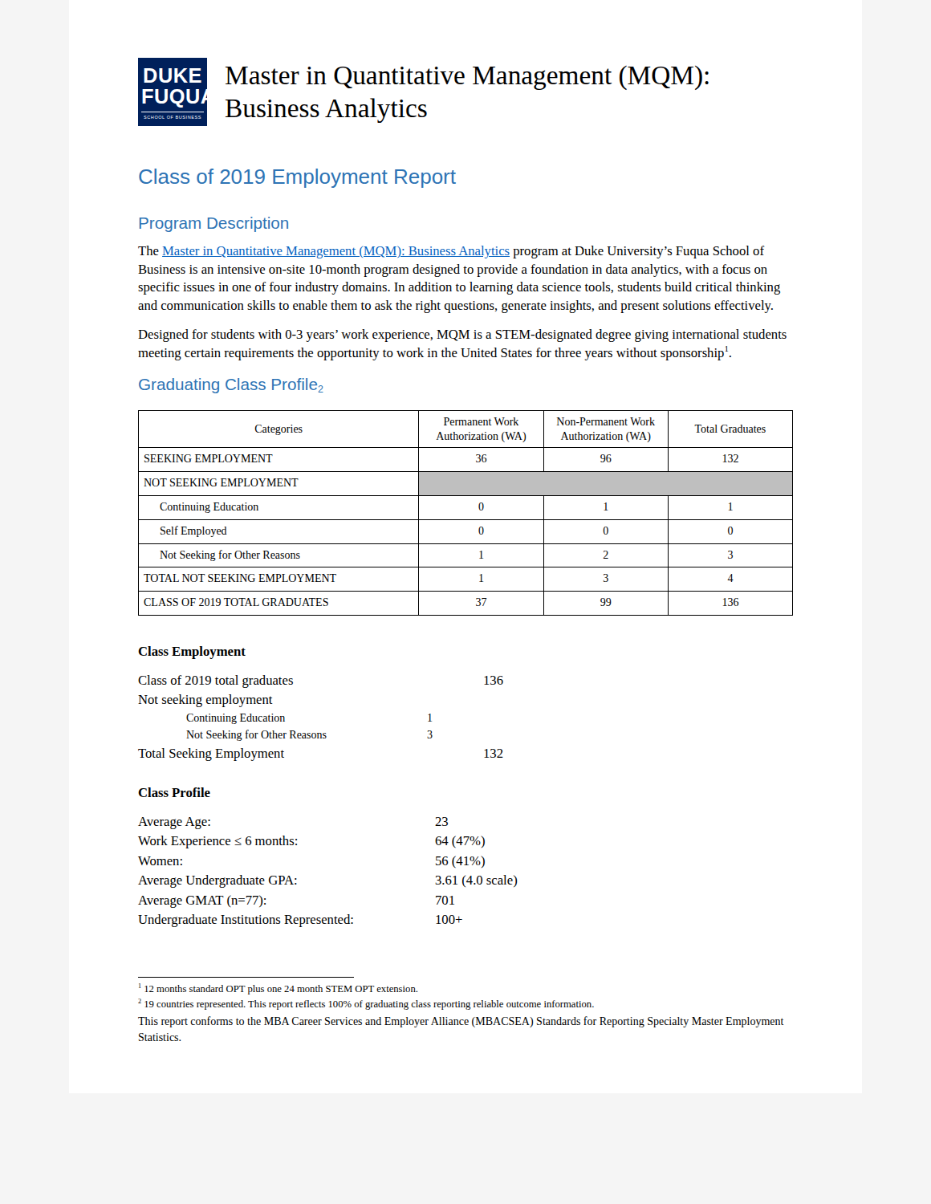DUKE FUQUA SCHOOL OF BUSINESS
Master in Quantitative Management (MQM): Business Analytics
Class of 2019 Employment Report
Program Description
The Master in Quantitative Management (MQM): Business Analytics program at Duke University’s Fuqua School of Business is an intensive on-site 10-month program designed to provide a foundation in data analytics, with a focus on specific issues in one of four industry domains. In addition to learning data science tools, students build critical thinking and communication skills to enable them to ask the right questions, generate insights, and present solutions effectively.
Designed for students with 0-3 years’ work experience, MQM is a STEM-designated degree giving international students meeting certain requirements the opportunity to work in the United States for three years without sponsorship1.
Graduating Class Profile2
| Categories | Permanent Work Authorization (WA) | Non-Permanent Work Authorization (WA) | Total Graduates |
| --- | --- | --- | --- |
| Seeking Employment | 36 | 96 | 132 |
| Not Seeking Employment | |
| Continuing Education | 0 | 1 | 1 |
| Self Employed | 0 | 0 | 0 |
| Not Seeking for Other Reasons | 1 | 2 | 3 |
| Total Not Seeking Employment | 1 | 3 | 4 |
| Class of 2019 Total Graduates | 37 | 99 | 136 |
Class Employment
| Class of 2019 total graduates | | 136 |
| Not seeking employment | | |
| Continuing Education | 1 | |
| Not Seeking for Other Reasons | 3 | |
| Total Seeking Employment | | 132 |
Class Profile
| Average Age: | 23 |
| Work Experience ≤ 6 months: | 64 (47%) |
| Women: | 56 (41%) |
| Average Undergraduate GPA: | 3.61 (4.0 scale) |
| Average GMAT (n=77): | 701 |
| Undergraduate Institutions Represented: | 100+ |
1 12 months standard OPT plus one 24 month STEM OPT extension.
2 19 countries represented. This report reflects 100% of graduating class reporting reliable outcome information.
This report conforms to the MBA Career Services and Employer Alliance (MBACSEA) Standards for Reporting Specialty Master Employment Statistics.